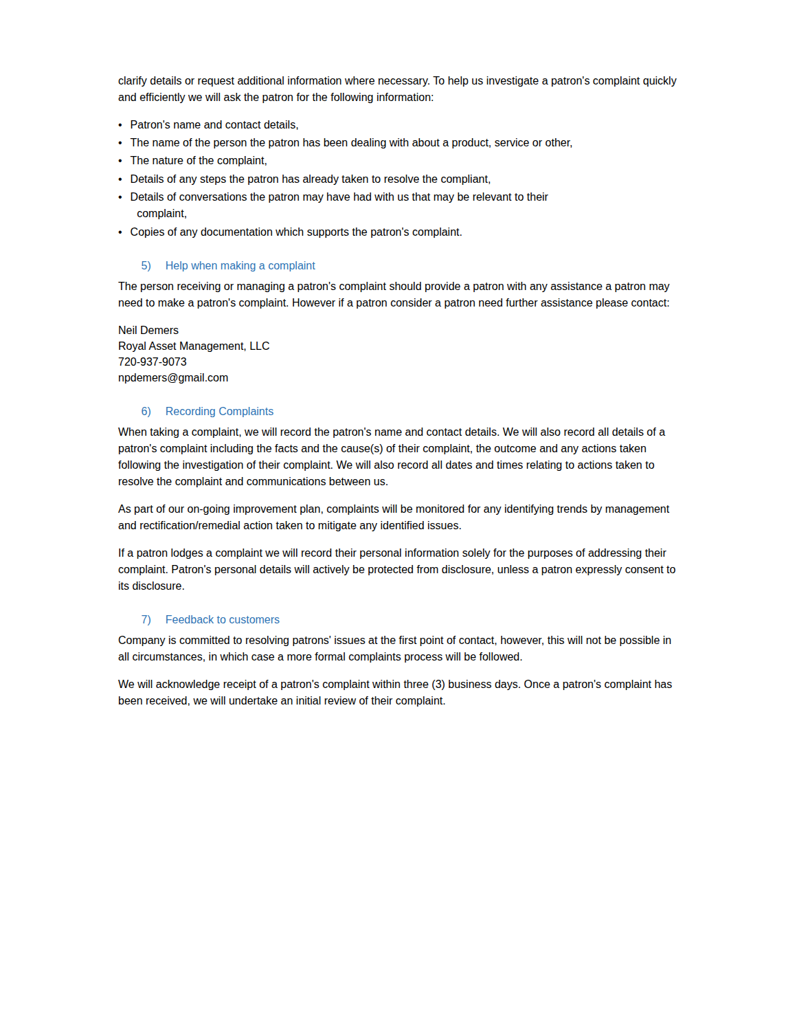clarify details or request additional information where necessary. To help us investigate a patron's complaint quickly and efficiently we will ask the patron for the following information:
Patron's name and contact details,
The name of the person the patron has been dealing with about a product, service or other,
The nature of the complaint,
Details of any steps the patron has already taken to resolve the compliant,
Details of conversations the patron may have had with us that may be relevant to theircomplaint,
Copies of any documentation which supports the patron's complaint.
5) Help when making a complaint
The person receiving or managing a patron's complaint should provide a patron with any assistance a patron may need to make a patron's complaint. However if a patron consider a patron need further assistance please contact:
Neil Demers
Royal Asset Management, LLC
720-937-9073
npdemers@gmail.com
6) Recording Complaints
When taking a complaint, we will record the patron's name and contact details. We will also record all details of a patron's complaint including the facts and the cause(s) of their complaint, the outcome and any actions taken following the investigation of their complaint. We will also record all dates and times relating to actions taken to resolve the complaint and communications between us.
As part of our on-going improvement plan, complaints will be monitored for any identifying trends by management and rectification/remedial action taken to mitigate any identified issues.
If a patron lodges a complaint we will record their personal information solely for the purposes of addressing their complaint. Patron's personal details will actively be protected from disclosure, unless a patron expressly consent to its disclosure.
7) Feedback to customers
Company is committed to resolving patrons' issues at the first point of contact, however, this will not be possible in all circumstances, in which case a more formal complaints process will be followed.
We will acknowledge receipt of a patron's complaint within three (3) business days. Once a patron's complaint has been received, we will undertake an initial review of their complaint.